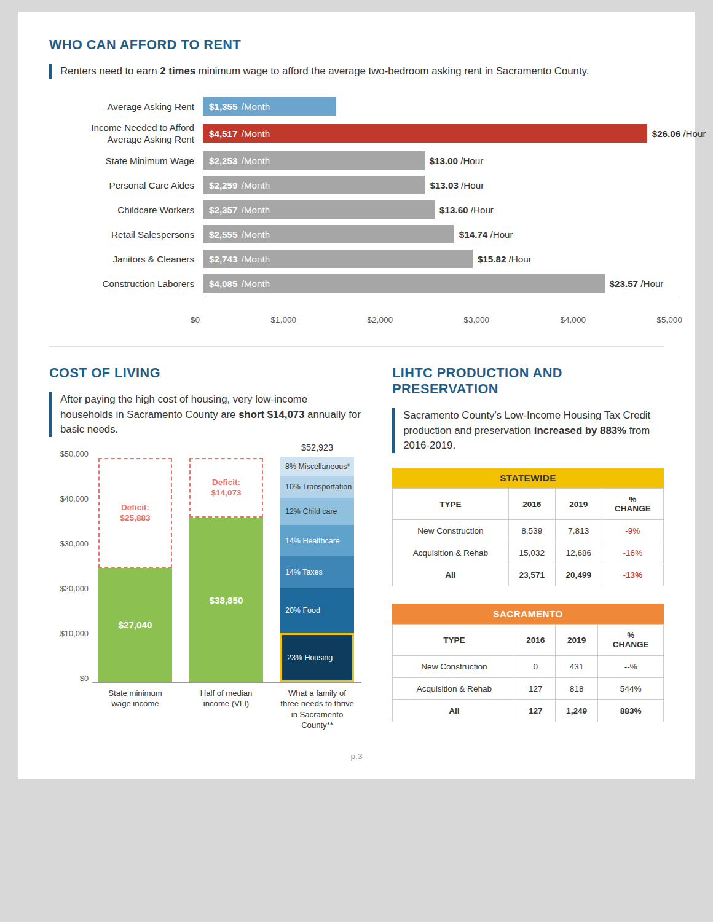Who Can Afford to Rent
Renters need to earn 2 times minimum wage to afford the average two-bedroom asking rent in Sacramento County.
Average Asking Rent
$1,355 /Month
Income Needed to Afford
Average Asking Rent
$4,517 /Month
$26.06 /Hour
State Minimum Wage
$2,253 /Month
$13.00 /Hour
Personal Care Aides
$2,259 /Month
$13.03 /Hour
Childcare Workers
$2,357 /Month
$13.60 /Hour
Retail Salespersons
$2,555 /Month
$14.74 /Hour
Janitors & Cleaners
$2,743 /Month
$15.82 /Hour
Construction Laborers
$4,085 /Month
$23.57 /Hour
$0$1,000$2,000$3,000$4,000$5,000
Cost of Living
After paying the high cost of housing, very low-income households in Sacramento County are short $14,073 annually for basic needs.
$50,000 $40,000 $30,000 $20,000 $10,000 $0
Deficit:
$25,883
$27,040
Deficit:
$14,073
$38,850
$52,923
8% Miscellaneous*
10% Transportation
12% Child care
14% Healthcare
14% Taxes
20% Food
23% Housing
State minimum wage income
Half of median income (VLI)
What a family of three needs to thrive in Sacramento County**
LIHTC Production and Preservation
Sacramento County's Low-Income Housing Tax Credit production and preservation increased by 883% from 2016-2019.
STATEWIDE
| TYPE | 2016 | 2019 | % CHANGE |
| --- | --- | --- | --- |
| New Construction | 8,539 | 7,813 | -9% |
| Acquisition & Rehab | 15,032 | 12,686 | -16% |
| All | 23,571 | 20,499 | -13% |
SACRAMENTO
| TYPE | 2016 | 2019 | % CHANGE |
| --- | --- | --- | --- |
| New Construction | 0 | 431 | --% |
| Acquisition & Rehab | 127 | 818 | 544% |
| All | 127 | 1,249 | 883% |
p.3